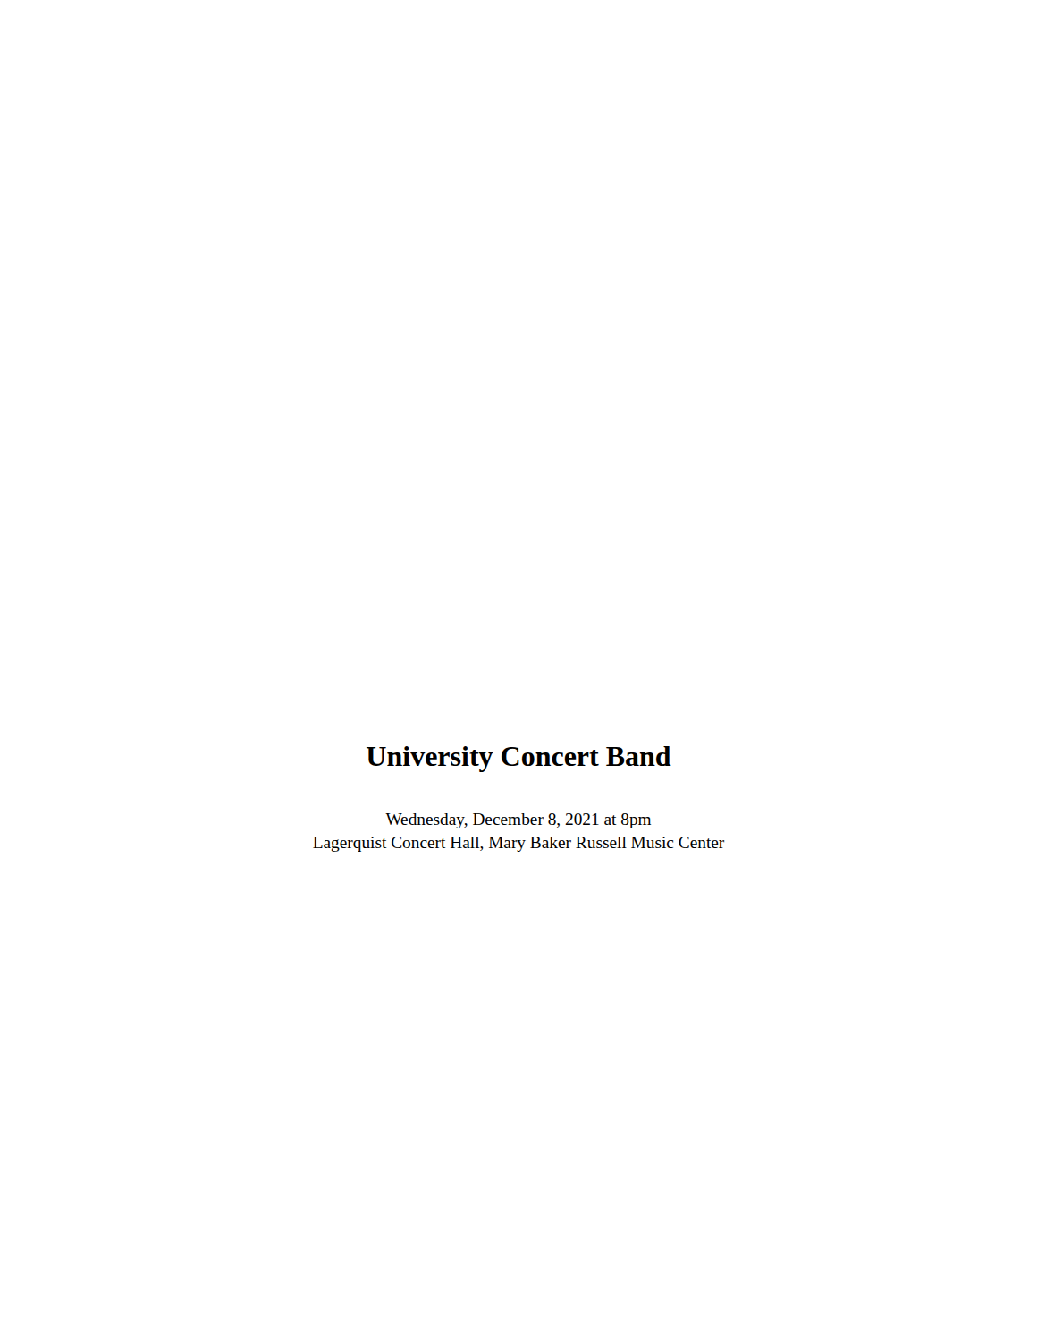University Concert Band
Wednesday, December 8, 2021 at 8pm
Lagerquist Concert Hall, Mary Baker Russell Music Center